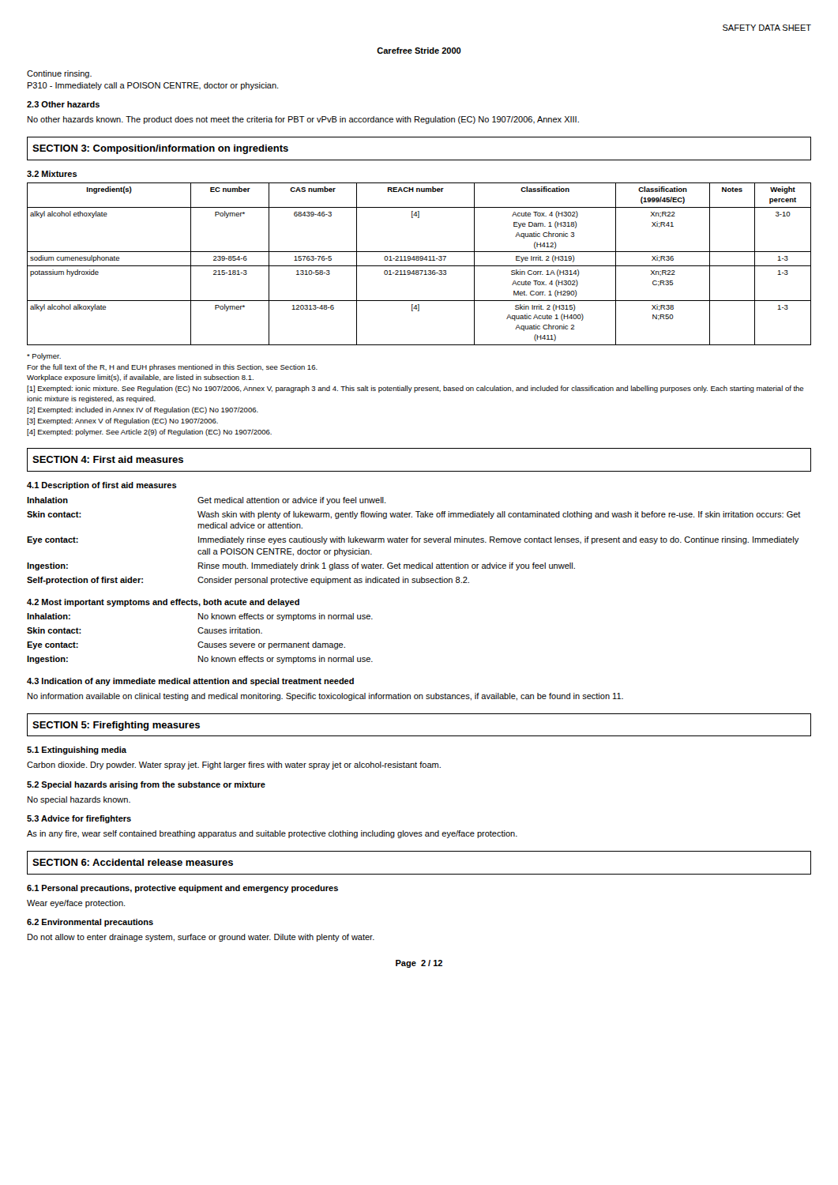SAFETY DATA SHEET
Carefree Stride 2000
Continue rinsing.
P310 - Immediately call a POISON CENTRE, doctor or physician.
2.3 Other hazards
No other hazards known. The product does not meet the criteria for PBT or vPvB in accordance with Regulation (EC) No 1907/2006, Annex XIII.
SECTION 3: Composition/information on ingredients
3.2 Mixtures
| Ingredient(s) | EC number | CAS number | REACH number | Classification | Classification (1999/45/EC) | Notes | Weight percent |
| --- | --- | --- | --- | --- | --- | --- | --- |
| alkyl alcohol ethoxylate | Polymer* | 68439-46-3 | [4] | Acute Tox. 4 (H302) Eye Dam. 1 (H318) Aquatic Chronic 3 (H412) | Xn;R22 Xi;R41 | | 3-10 |
| sodium cumenesulphonate | 239-854-6 | 15763-76-5 | 01-2119489411-37 | Eye Irrit. 2 (H319) | Xi;R36 | | 1-3 |
| potassium hydroxide | 215-181-3 | 1310-58-3 | 01-2119487136-33 | Skin Corr. 1A (H314) Acute Tox. 4 (H302) Met. Corr. 1 (H290) | Xn;R22 C;R35 | | 1-3 |
| alkyl alcohol alkoxylate | Polymer* | 120313-48-6 | [4] | Skin Irrit. 2 (H315) Aquatic Acute 1 (H400) Aquatic Chronic 2 (H411) | Xi;R38 N;R50 | | 1-3 |
* Polymer.
For the full text of the R, H and EUH phrases mentioned in this Section, see Section 16.
Workplace exposure limit(s), if available, are listed in subsection 8.1.
[1] Exempted: ionic mixture. See Regulation (EC) No 1907/2006, Annex V, paragraph 3 and 4. This salt is potentially present, based on calculation, and included for classification and labelling purposes only. Each starting material of the ionic mixture is registered, as required.
[2] Exempted: included in Annex IV of Regulation (EC) No 1907/2006.
[3] Exempted: Annex V of Regulation (EC) No 1907/2006.
[4] Exempted: polymer. See Article 2(9) of Regulation (EC) No 1907/2006.
SECTION 4: First aid measures
4.1 Description of first aid measures
| Inhalation | Get medical attention or advice if you feel unwell. |
| Skin contact: | Wash skin with plenty of lukewarm, gently flowing water. Take off immediately all contaminated clothing and wash it before re-use. If skin irritation occurs: Get medical advice or attention. |
| Eye contact: | Immediately rinse eyes cautiously with lukewarm water for several minutes. Remove contact lenses, if present and easy to do. Continue rinsing. Immediately call a POISON CENTRE, doctor or physician. |
| Ingestion: | Rinse mouth. Immediately drink 1 glass of water. Get medical attention or advice if you feel unwell. |
| Self-protection of first aider: | Consider personal protective equipment as indicated in subsection 8.2. |
4.2 Most important symptoms and effects, both acute and delayed
| Inhalation: | No known effects or symptoms in normal use. |
| Skin contact: | Causes irritation. |
| Eye contact: | Causes severe or permanent damage. |
| Ingestion: | No known effects or symptoms in normal use. |
4.3 Indication of any immediate medical attention and special treatment needed
No information available on clinical testing and medical monitoring. Specific toxicological information on substances, if available, can be found in section 11.
SECTION 5: Firefighting measures
5.1 Extinguishing media
Carbon dioxide. Dry powder. Water spray jet. Fight larger fires with water spray jet or alcohol-resistant foam.
5.2 Special hazards arising from the substance or mixture
No special hazards known.
5.3 Advice for firefighters
As in any fire, wear self contained breathing apparatus and suitable protective clothing including gloves and eye/face protection.
SECTION 6: Accidental release measures
6.1 Personal precautions, protective equipment and emergency procedures
Wear eye/face protection.
6.2 Environmental precautions
Do not allow to enter drainage system, surface or ground water. Dilute with plenty of water.
Page 2 / 12